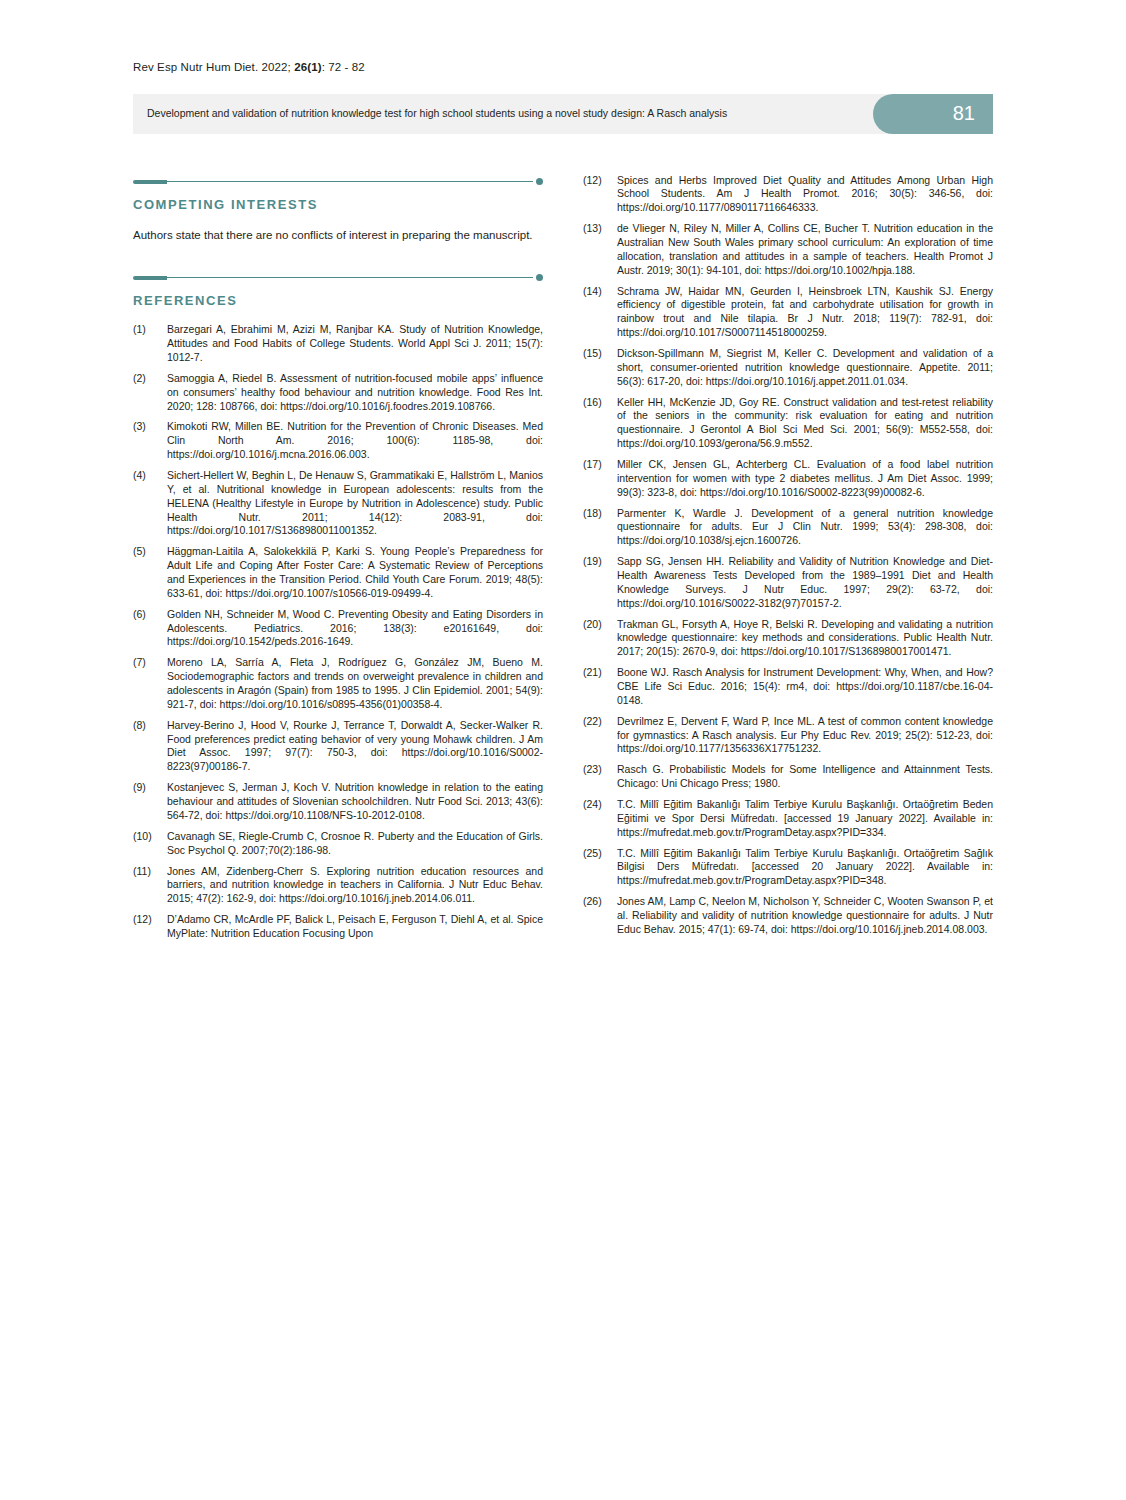Rev Esp Nutr Hum Diet. 2022; 26(1): 72 - 82
Development and validation of nutrition knowledge test for high school students using a novel study design: A Rasch analysis
81
Competing interests
Authors state that there are no conflicts of interest in preparing the manuscript.
References
Barzegari A, Ebrahimi M, Azizi M, Ranjbar KA. Study of Nutrition Knowledge, Attitudes and Food Habits of College Students. World Appl Sci J. 2011; 15(7): 1012-7.
Samoggia A, Riedel B. Assessment of nutrition-focused mobile apps’ influence on consumers’ healthy food behaviour and nutrition knowledge. Food Res Int. 2020; 128: 108766, doi: https://doi.org/10.1016/j.foodres.2019.108766.
Kimokoti RW, Millen BE. Nutrition for the Prevention of Chronic Diseases. Med Clin North Am. 2016; 100(6): 1185-98, doi: https://doi.org/10.1016/j.mcna.2016.06.003.
Sichert-Hellert W, Beghin L, De Henauw S, Grammatikaki E, Hallström L, Manios Y, et al. Nutritional knowledge in European adolescents: results from the HELENA (Healthy Lifestyle in Europe by Nutrition in Adolescence) study. Public Health Nutr. 2011; 14(12): 2083-91, doi: https://doi.org/10.1017/S1368980011001352.
Häggman-Laitila A, Salokekkilä P, Karki S. Young People’s Preparedness for Adult Life and Coping After Foster Care: A Systematic Review of Perceptions and Experiences in the Transition Period. Child Youth Care Forum. 2019; 48(5): 633-61, doi: https://doi.org/10.1007/s10566-019-09499-4.
Golden NH, Schneider M, Wood C. Preventing Obesity and Eating Disorders in Adolescents. Pediatrics. 2016; 138(3): e20161649, doi: https://doi.org/10.1542/peds.2016-1649.
Moreno LA, Sarría A, Fleta J, Rodríguez G, González JM, Bueno M. Sociodemographic factors and trends on overweight prevalence in children and adolescents in Aragón (Spain) from 1985 to 1995. J Clin Epidemiol. 2001; 54(9): 921-7, doi: https://doi.org/10.1016/s0895-4356(01)00358-4.
Harvey-Berino J, Hood V, Rourke J, Terrance T, Dorwaldt A, Secker-Walker R. Food preferences predict eating behavior of very young Mohawk children. J Am Diet Assoc. 1997; 97(7): 750-3, doi: https://doi.org/10.1016/S0002-8223(97)00186-7.
Kostanjevec S, Jerman J, Koch V. Nutrition knowledge in relation to the eating behaviour and attitudes of Slovenian schoolchildren. Nutr Food Sci. 2013; 43(6): 564-72, doi: https://doi.org/10.1108/NFS-10-2012-0108.
Cavanagh SE, Riegle-Crumb C, Crosnoe R. Puberty and the Education of Girls. Soc Psychol Q. 2007;70(2):186-98.
Jones AM, Zidenberg-Cherr S. Exploring nutrition education resources and barriers, and nutrition knowledge in teachers in California. J Nutr Educ Behav. 2015; 47(2): 162-9, doi: https://doi.org/10.1016/j.jneb.2014.06.011.
D’Adamo CR, McArdle PF, Balick L, Peisach E, Ferguson T, Diehl A, et al. Spice MyPlate: Nutrition Education Focusing Upon
Spices and Herbs Improved Diet Quality and Attitudes Among Urban High School Students. Am J Health Promot. 2016; 30(5): 346-56, doi: https://doi.org/10.1177/0890117116646333.
de Vlieger N, Riley N, Miller A, Collins CE, Bucher T. Nutrition education in the Australian New South Wales primary school curriculum: An exploration of time allocation, translation and attitudes in a sample of teachers. Health Promot J Austr. 2019; 30(1): 94-101, doi: https://doi.org/10.1002/hpja.188.
Schrama JW, Haidar MN, Geurden I, Heinsbroek LTN, Kaushik SJ. Energy efficiency of digestible protein, fat and carbohydrate utilisation for growth in rainbow trout and Nile tilapia. Br J Nutr. 2018; 119(7): 782-91, doi: https://doi.org/10.1017/S0007114518000259.
Dickson-Spillmann M, Siegrist M, Keller C. Development and validation of a short, consumer-oriented nutrition knowledge questionnaire. Appetite. 2011; 56(3): 617-20, doi: https://doi.org/10.1016/j.appet.2011.01.034.
Keller HH, McKenzie JD, Goy RE. Construct validation and test-retest reliability of the seniors in the community: risk evaluation for eating and nutrition questionnaire. J Gerontol A Biol Sci Med Sci. 2001; 56(9): M552-558, doi: https://doi.org/10.1093/gerona/56.9.m552.
Miller CK, Jensen GL, Achterberg CL. Evaluation of a food label nutrition intervention for women with type 2 diabetes mellitus. J Am Diet Assoc. 1999; 99(3): 323-8, doi: https://doi.org/10.1016/S0002-8223(99)00082-6.
Parmenter K, Wardle J. Development of a general nutrition knowledge questionnaire for adults. Eur J Clin Nutr. 1999; 53(4): 298-308, doi: https://doi.org/10.1038/sj.ejcn.1600726.
Sapp SG, Jensen HH. Reliability and Validity of Nutrition Knowledge and Diet-Health Awareness Tests Developed from the 1989–1991 Diet and Health Knowledge Surveys. J Nutr Educ. 1997; 29(2): 63-72, doi: https://doi.org/10.1016/S0022-3182(97)70157-2.
Trakman GL, Forsyth A, Hoye R, Belski R. Developing and validating a nutrition knowledge questionnaire: key methods and considerations. Public Health Nutr. 2017; 20(15): 2670-9, doi: https://doi.org/10.1017/S1368980017001471.
Boone WJ. Rasch Analysis for Instrument Development: Why, When, and How? CBE Life Sci Educ. 2016; 15(4): rm4, doi: https://doi.org/10.1187/cbe.16-04-0148.
Devrilmez E, Dervent F, Ward P, Ince ML. A test of common content knowledge for gymnastics: A Rasch analysis. Eur Phy Educ Rev. 2019; 25(2): 512-23, doi: https://doi.org/10.1177/1356336X17751232.
Rasch G. Probabilistic Models for Some Intelligence and Attainnment Tests. Chicago: Uni Chicago Press; 1980.
T.C. Millî Eğitim Bakanlığı Talim Terbiye Kurulu Başkanlığı. Ortaöğretim Beden Eğitimi ve Spor Dersi Müfredatı. [accessed 19 January 2022]. Available in: https://mufredat.meb.gov.tr/ProgramDetay.aspx?PID=334.
T.C. Millî Eğitim Bakanlığı Talim Terbiye Kurulu Başkanlığı. Ortaöğretim Sağlık Bilgisi Ders Müfredatı. [accessed 20 January 2022]. Available in: https://mufredat.meb.gov.tr/ProgramDetay.aspx?PID=348.
Jones AM, Lamp C, Neelon M, Nicholson Y, Schneider C, Wooten Swanson P, et al. Reliability and validity of nutrition knowledge questionnaire for adults. J Nutr Educ Behav. 2015; 47(1): 69-74, doi: https://doi.org/10.1016/j.jneb.2014.08.003.